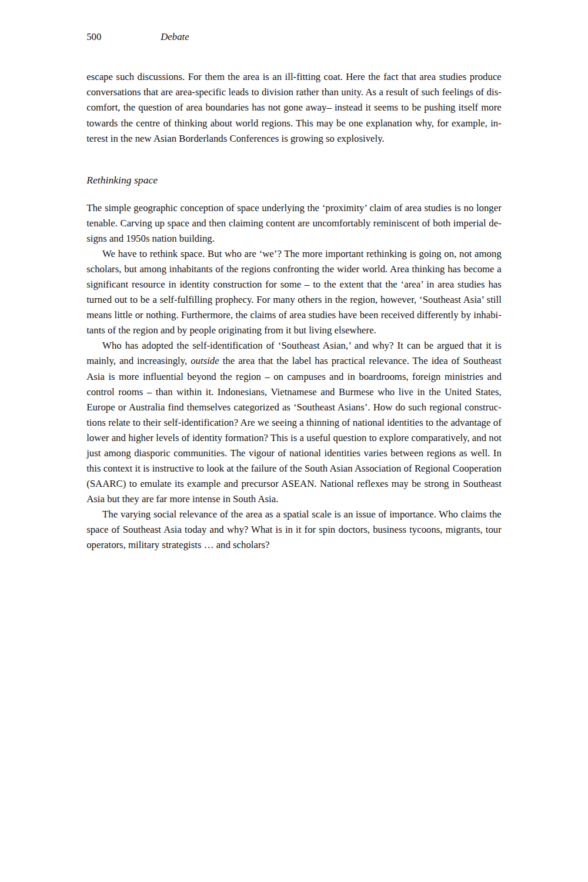500 Debate
escape such discussions. For them the area is an ill-fitting coat. Here the fact that area studies produce conversations that are area-specific leads to division rather than unity. As a result of such feelings of discomfort, the question of area boundaries has not gone away– instead it seems to be pushing itself more towards the centre of thinking about world regions. This may be one explanation why, for example, interest in the new Asian Borderlands Conferences is growing so explosively.
Rethinking space
The simple geographic conception of space underlying the ‘proximity’ claim of area studies is no longer tenable. Carving up space and then claiming content are uncomfortably reminiscent of both imperial designs and 1950s nation building.
We have to rethink space. But who are ‘we’? The more important rethinking is going on, not among scholars, but among inhabitants of the regions confronting the wider world. Area thinking has become a significant resource in identity construction for some – to the extent that the ‘area’ in area studies has turned out to be a self-fulfilling prophecy. For many others in the region, however, ‘Southeast Asia’ still means little or nothing. Furthermore, the claims of area studies have been received differently by inhabitants of the region and by people originating from it but living elsewhere.
Who has adopted the self-identification of ‘Southeast Asian,’ and why? It can be argued that it is mainly, and increasingly, outside the area that the label has practical relevance. The idea of Southeast Asia is more influential beyond the region – on campuses and in boardrooms, foreign ministries and control rooms – than within it. Indonesians, Vietnamese and Burmese who live in the United States, Europe or Australia find themselves categorized as ‘Southeast Asians’. How do such regional constructions relate to their self-identification? Are we seeing a thinning of national identities to the advantage of lower and higher levels of identity formation? This is a useful question to explore comparatively, and not just among diasporic communities. The vigour of national identities varies between regions as well. In this context it is instructive to look at the failure of the South Asian Association of Regional Cooperation (SAARC) to emulate its example and precursor ASEAN. National reflexes may be strong in Southeast Asia but they are far more intense in South Asia.
The varying social relevance of the area as a spatial scale is an issue of importance. Who claims the space of Southeast Asia today and why? What is in it for spin doctors, business tycoons, migrants, tour operators, military strategists … and scholars?